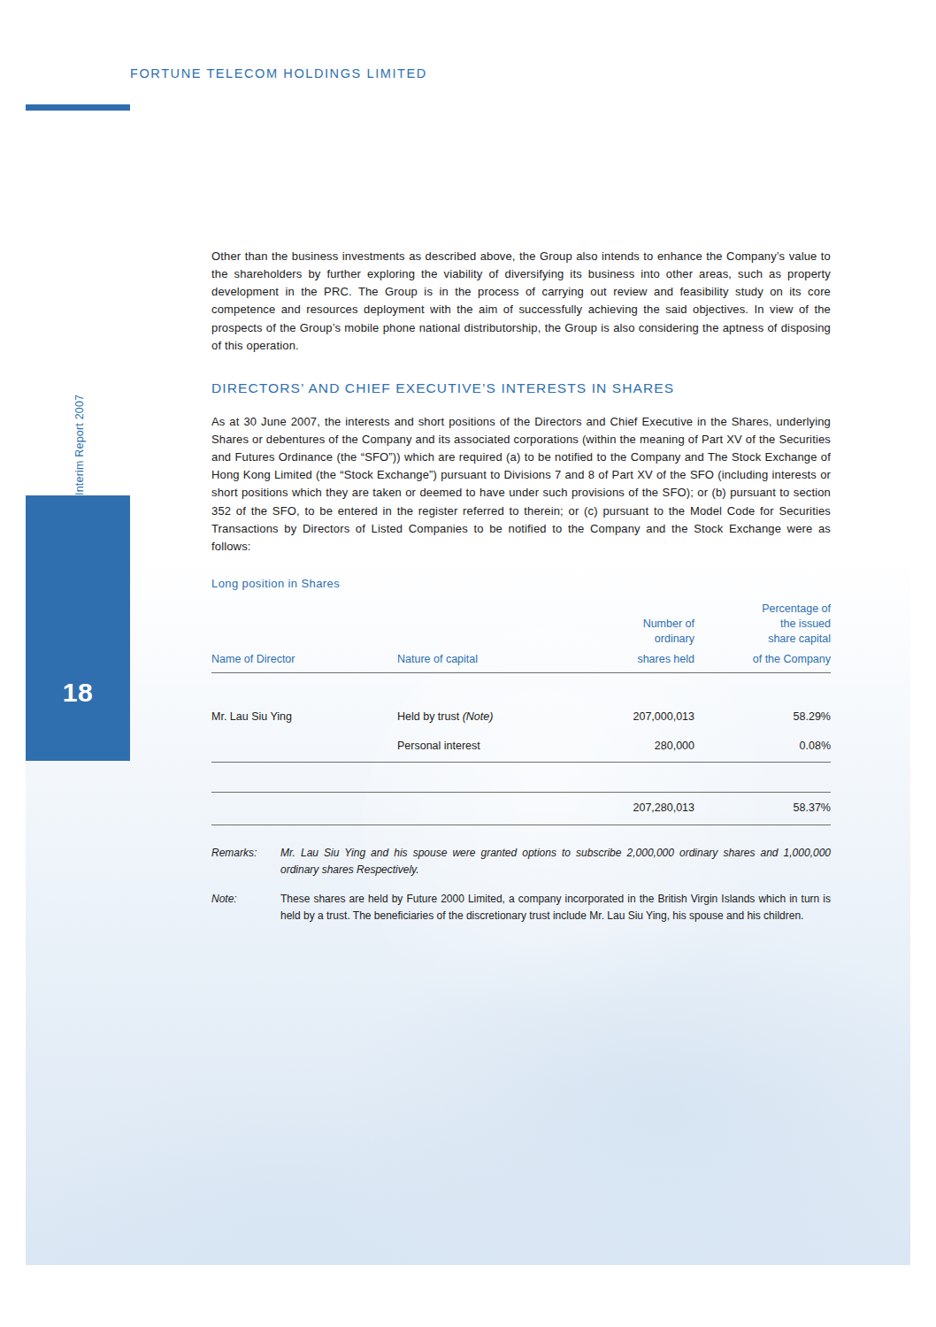18
Interim Report 2007
FORTUNE TELECOM HOLDINGS LIMITED
Other than the business investments as described above, the Group also intends to enhance the Company’s value to the shareholders by further exploring the viability of diversifying its business into other areas, such as property development in the PRC. The Group is in the process of carrying out review and feasibility study on its core competence and resources deployment with the aim of successfully achieving the said objectives. In view of the prospects of the Group’s mobile phone national distributorship, the Group is also considering the aptness of disposing of this operation.
DIRECTORS’ AND CHIEF EXECUTIVE’S INTERESTS IN SHARES
As at 30 June 2007, the interests and short positions of the Directors and Chief Executive in the Shares, underlying Shares or debentures of the Company and its associated corporations (within the meaning of Part XV of the Securities and Futures Ordinance (the “SFO”)) which are required (a) to be notified to the Company and The Stock Exchange of Hong Kong Limited (the “Stock Exchange”) pursuant to Divisions 7 and 8 of Part XV of the SFO (including interests or short positions which they are taken or deemed to have under such provisions of the SFO); or (b) pursuant to section 352 of the SFO, to be entered in the register referred to therein; or (c) pursuant to the Model Code for Securities Transactions by Directors of Listed Companies to be notified to the Company and the Stock Exchange were as follows:
Long position in Shares
| | | Number of ordinary | Percentage of the issued share capital |
| --- | --- | --- | --- |
| Name of Director | Nature of capital | shares held | of the Company |
| Mr. Lau Siu Ying | Held by trust (Note) | 207,000,013 | 58.29% |
| | Personal interest | 280,000 | 0.08% |
| | | 207,280,013 | 58.37% |
Remarks:
Mr. Lau Siu Ying and his spouse were granted options to subscribe 2,000,000 ordinary shares and 1,000,000 ordinary shares Respectively.
Note:
These shares are held by Future 2000 Limited, a company incorporated in the British Virgin Islands which in turn is held by a trust. The beneficiaries of the discretionary trust include Mr. Lau Siu Ying, his spouse and his children.